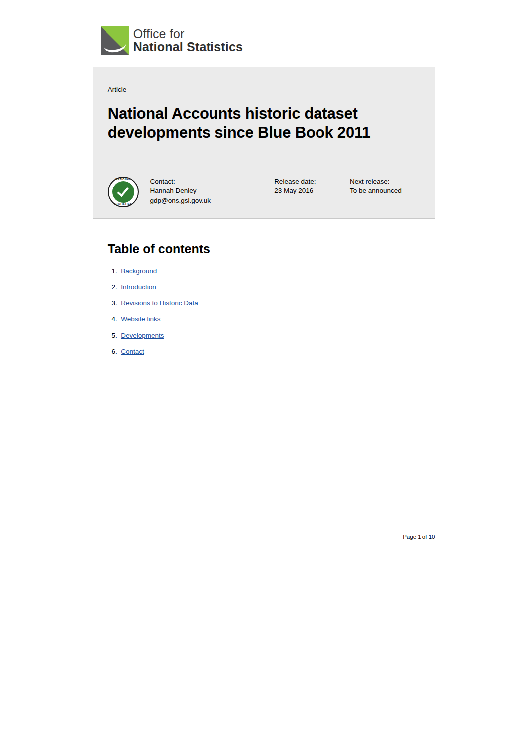Office for
National Statistics
Article
National Accounts historic dataset
developments since Blue Book 2011
NATIONAL
STATISTICS
Contact:
Hannah Denley
gdp@ons.gsi.gov.uk
Release date:
23 May 2016
Next release:
To be announced
Table of contents
Background
Introduction
Revisions to Historic Data
Website links
Developments
Contact
Page 1 of 10